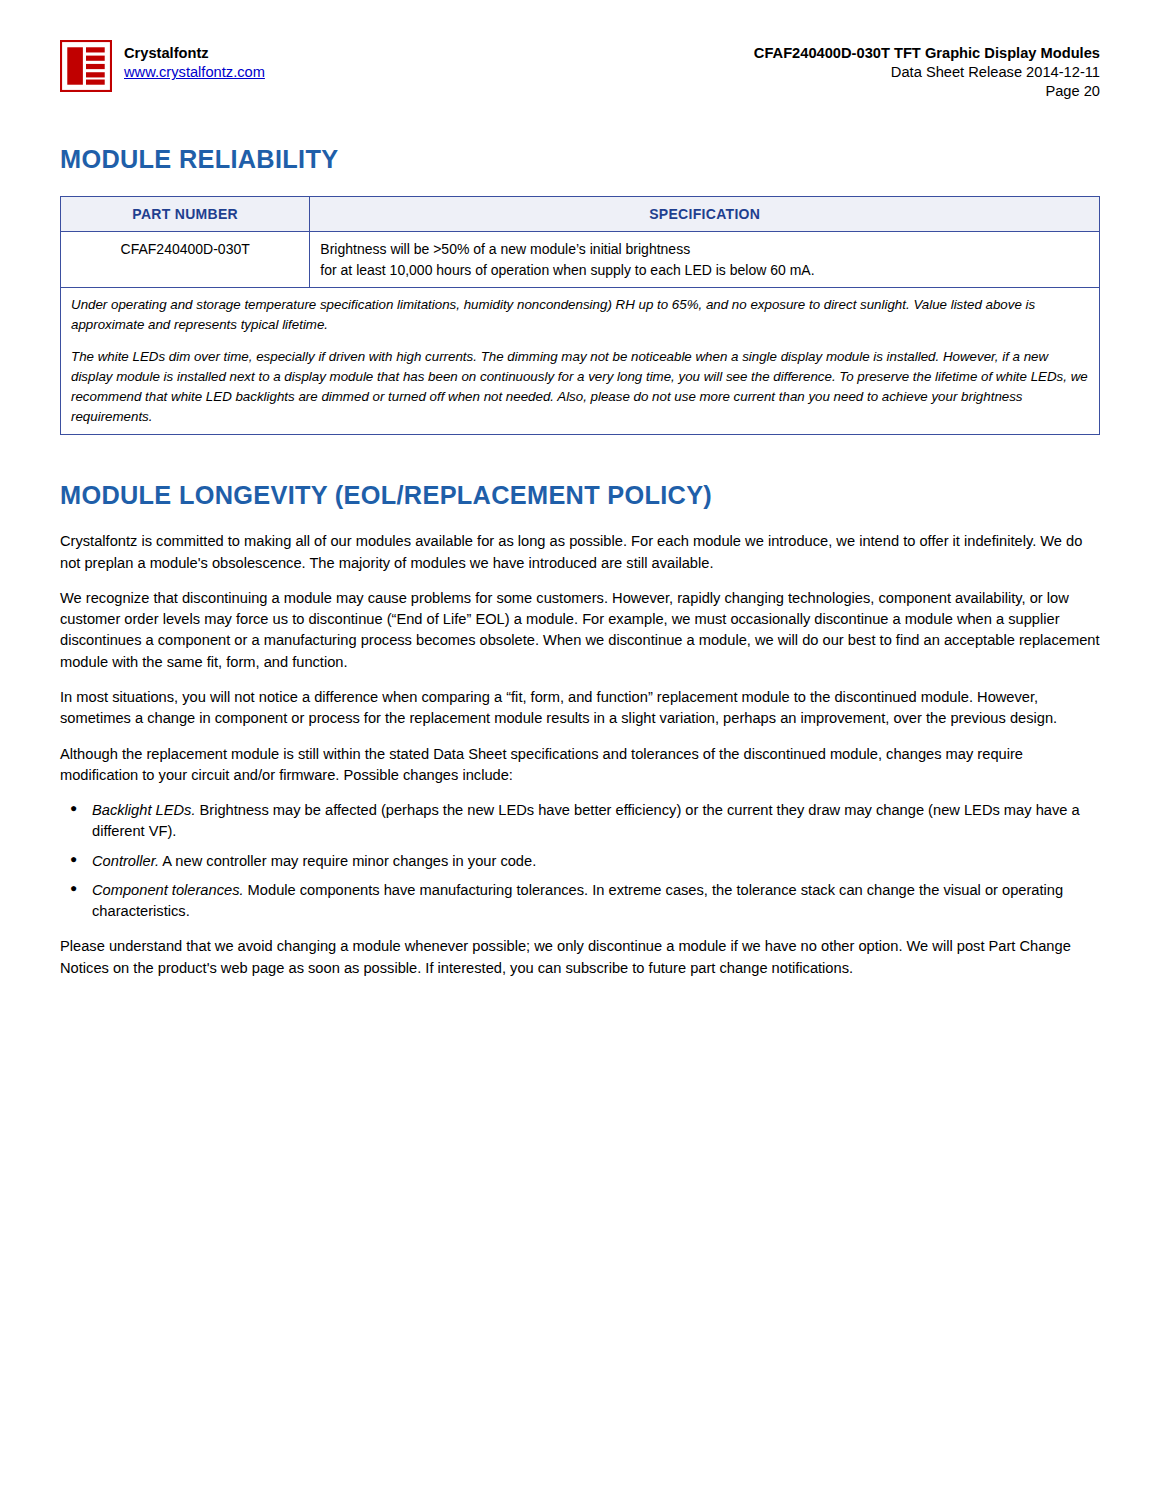Crystalfontz
www.crystalfontz.com
CFAF240400D-030T TFT Graphic Display Modules
Data Sheet Release 2014-12-11
Page 20
MODULE RELIABILITY
| PART NUMBER | SPECIFICATION |
| --- | --- |
| CFAF240400D-030T | Brightness will be >50% of a new module’s initial brightness for at least 10,000 hours of operation when supply to each LED is below 60 mA. |
| Under operating and storage temperature specification limitations, humidity noncondensing) RH up to 65%, and no exposure to direct sunlight. Value listed above is approximate and represents typical lifetime. The white LEDs dim over time, especially if driven with high currents. The dimming may not be noticeable when a single display module is installed. However, if a new display module is installed next to a display module that has been on continuously for a very long time, you will see the difference. To preserve the lifetime of white LEDs, we recommend that white LED backlights are dimmed or turned off when not needed. Also, please do not use more current than you need to achieve your brightness requirements. |
MODULE LONGEVITY (EOL/REPLACEMENT POLICY)
Crystalfontz is committed to making all of our modules available for as long as possible. For each module we introduce, we intend to offer it indefinitely. We do not preplan a module's obsolescence. The majority of modules we have introduced are still available.
We recognize that discontinuing a module may cause problems for some customers. However, rapidly changing technologies, component availability, or low customer order levels may force us to discontinue (“End of Life” EOL) a module. For example, we must occasionally discontinue a module when a supplier discontinues a component or a manufacturing process becomes obsolete. When we discontinue a module, we will do our best to find an acceptable replacement module with the same fit, form, and function.
In most situations, you will not notice a difference when comparing a “fit, form, and function” replacement module to the discontinued module. However, sometimes a change in component or process for the replacement module results in a slight variation, perhaps an improvement, over the previous design.
Although the replacement module is still within the stated Data Sheet specifications and tolerances of the discontinued module, changes may require modification to your circuit and/or firmware. Possible changes include:
Backlight LEDs. Brightness may be affected (perhaps the new LEDs have better efficiency) or the current they draw may change (new LEDs may have a different VF).
Controller. A new controller may require minor changes in your code.
Component tolerances. Module components have manufacturing tolerances. In extreme cases, the tolerance stack can change the visual or operating characteristics.
Please understand that we avoid changing a module whenever possible; we only discontinue a module if we have no other option. We will post Part Change Notices on the product's web page as soon as possible. If interested, you can subscribe to future part change notifications.